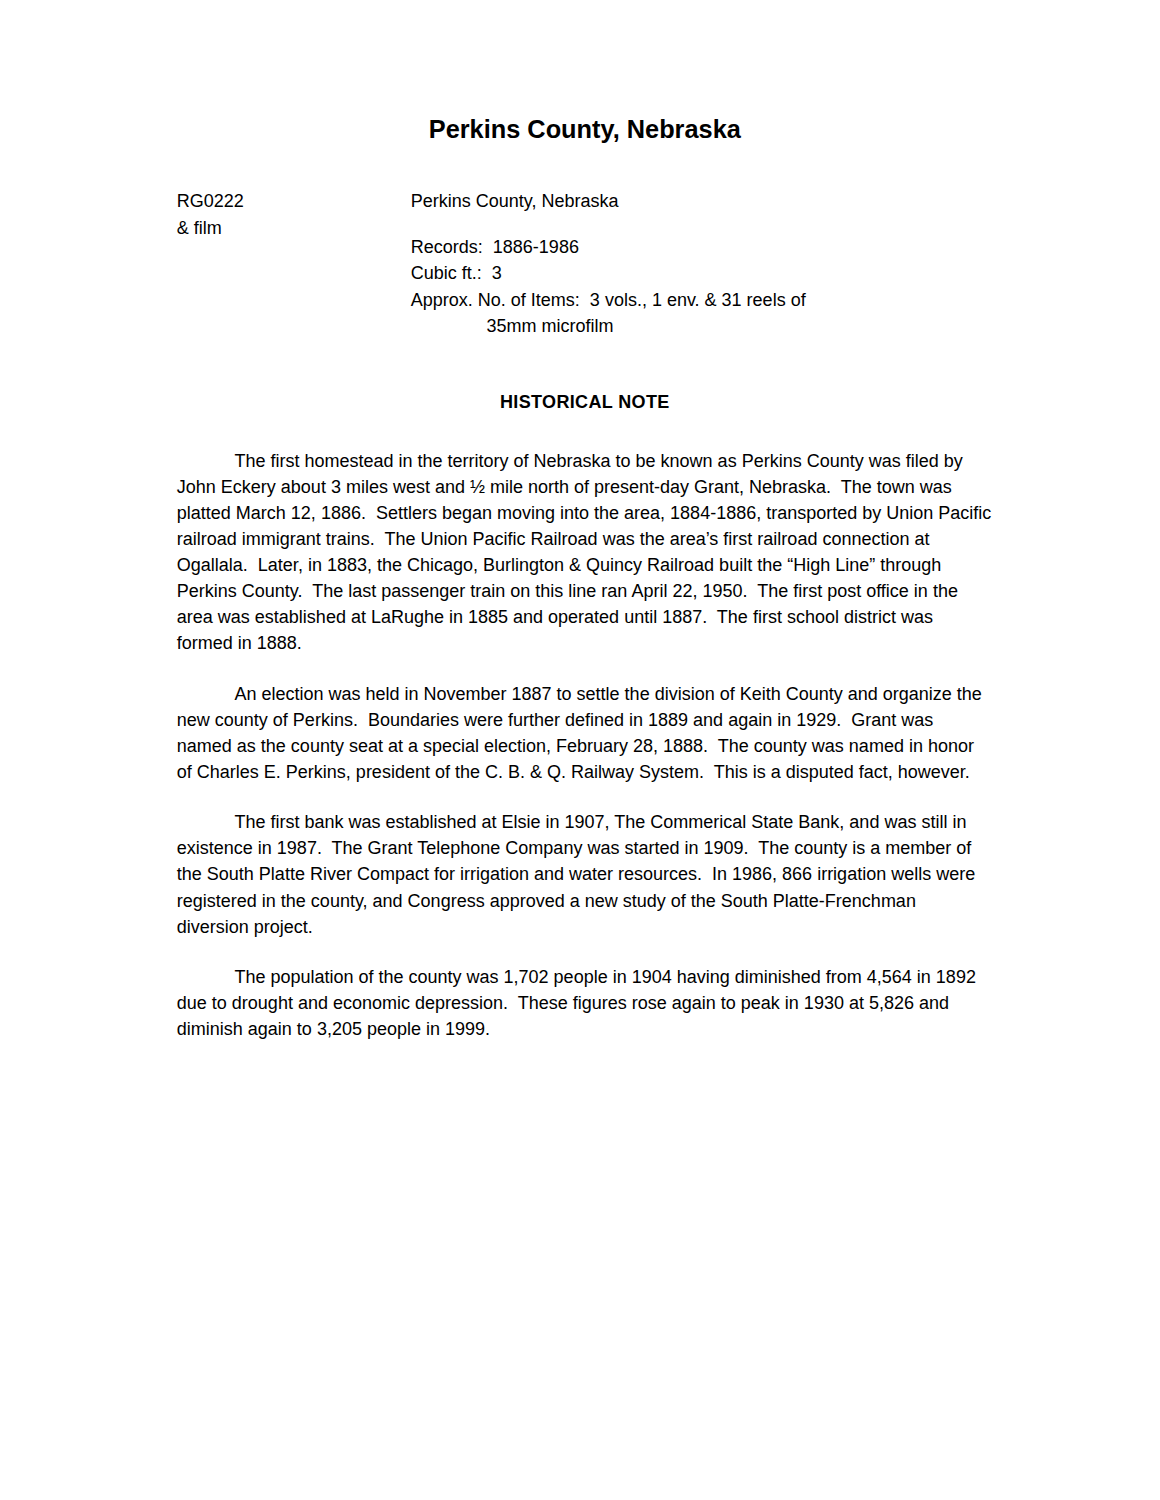Perkins County, Nebraska
RG0222 & film
Perkins County, Nebraska
Records: 1886-1986
Cubic ft.: 3
Approx. No. of Items: 3 vols., 1 env. & 31 reels of 35mm microfilm
HISTORICAL NOTE
The first homestead in the territory of Nebraska to be known as Perkins County was filed by John Eckery about 3 miles west and ½ mile north of present-day Grant, Nebraska. The town was platted March 12, 1886. Settlers began moving into the area, 1884-1886, transported by Union Pacific railroad immigrant trains. The Union Pacific Railroad was the area’s first railroad connection at Ogallala. Later, in 1883, the Chicago, Burlington & Quincy Railroad built the “High Line” through Perkins County. The last passenger train on this line ran April 22, 1950. The first post office in the area was established at LaRughe in 1885 and operated until 1887. The first school district was formed in 1888.
An election was held in November 1887 to settle the division of Keith County and organize the new county of Perkins. Boundaries were further defined in 1889 and again in 1929. Grant was named as the county seat at a special election, February 28, 1888. The county was named in honor of Charles E. Perkins, president of the C. B. & Q. Railway System. This is a disputed fact, however.
The first bank was established at Elsie in 1907, The Commerical State Bank, and was still in existence in 1987. The Grant Telephone Company was started in 1909. The county is a member of the South Platte River Compact for irrigation and water resources. In 1986, 866 irrigation wells were registered in the county, and Congress approved a new study of the South Platte-Frenchman diversion project.
The population of the county was 1,702 people in 1904 having diminished from 4,564 in 1892 due to drought and economic depression. These figures rose again to peak in 1930 at 5,826 and diminish again to 3,205 people in 1999.